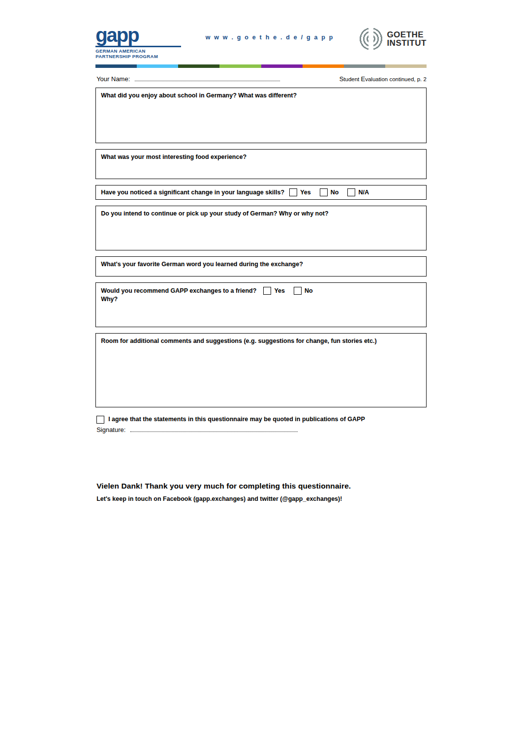gapp
German American
Partnership Program
w w w . g o e t h e . d e / g a p p
GOETHE
INSTITUT
Your Name:
Student Evaluation continued, p. 2
What did you enjoy about school in Germany? What was different?
What was your most interesting food experience?
Have you noticed a significant change in your language skills? Yes No N/A
Do you intend to continue or pick up your study of German? Why or why not?
What's your favorite German word you learned during the exchange?
Would you recommend GAPP exchanges to a friend? Yes No
Why?
Room for additional comments and suggestions (e.g. suggestions for change, fun stories etc.)
I agree that the statements in this questionnaire may be quoted in publications of GAPP
Signature:
Vielen Dank! Thank you very much for completing this questionnaire.
Let's keep in touch on Facebook (gapp.exchanges) and twitter (@gapp_exchanges)!